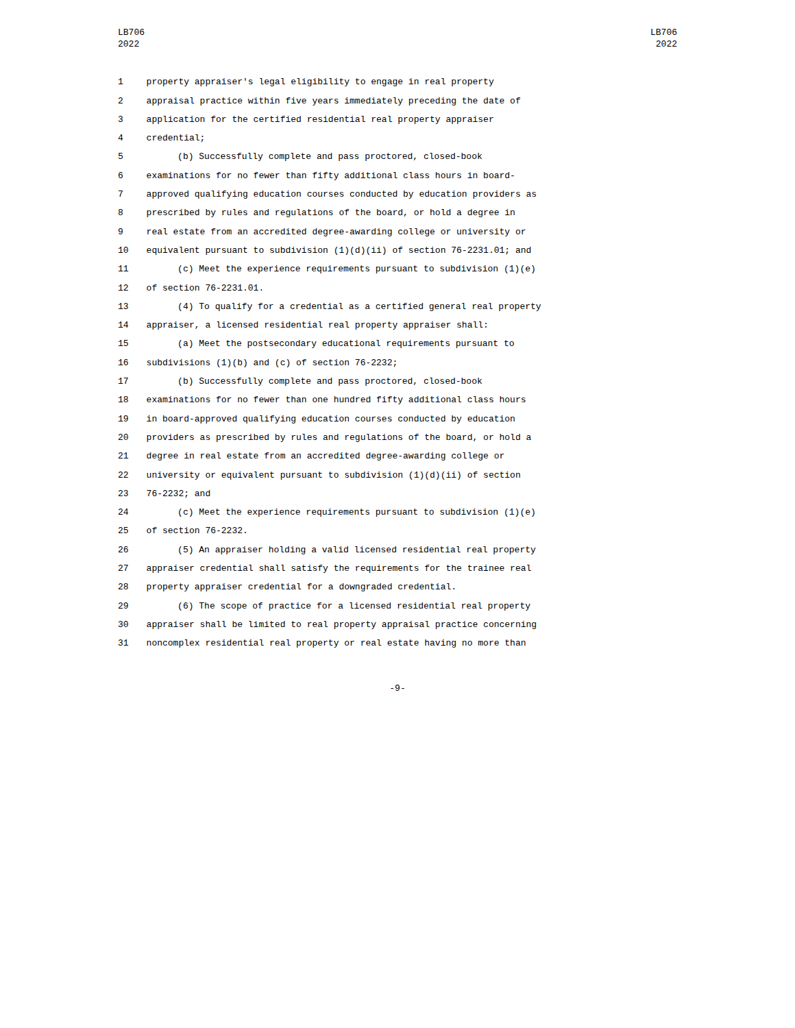LB706
2022
LB706
2022
property appraiser's legal eligibility to engage in real property
appraisal practice within five years immediately preceding the date of
application for the certified residential real property appraiser
credential;
(b) Successfully complete and pass proctored, closed-book
examinations for no fewer than fifty additional class hours in board-
approved qualifying education courses conducted by education providers as
prescribed by rules and regulations of the board, or hold a degree in
real estate from an accredited degree-awarding college or university or
equivalent pursuant to subdivision (1)(d)(ii) of section 76-2231.01; and
(c) Meet the experience requirements pursuant to subdivision (1)(e)
of section 76-2231.01.
(4) To qualify for a credential as a certified general real property
appraiser, a licensed residential real property appraiser shall:
(a) Meet the postsecondary educational requirements pursuant to
subdivisions (1)(b) and (c) of section 76-2232;
(b) Successfully complete and pass proctored, closed-book
examinations for no fewer than one hundred fifty additional class hours
in board-approved qualifying education courses conducted by education
providers as prescribed by rules and regulations of the board, or hold a
degree in real estate from an accredited degree-awarding college or
university or equivalent pursuant to subdivision (1)(d)(ii) of section
76-2232; and
(c) Meet the experience requirements pursuant to subdivision (1)(e)
of section 76-2232.
(5) An appraiser holding a valid licensed residential real property
appraiser credential shall satisfy the requirements for the trainee real
property appraiser credential for a downgraded credential.
(6) The scope of practice for a licensed residential real property
appraiser shall be limited to real property appraisal practice concerning
noncomplex residential real property or real estate having no more than
-9-